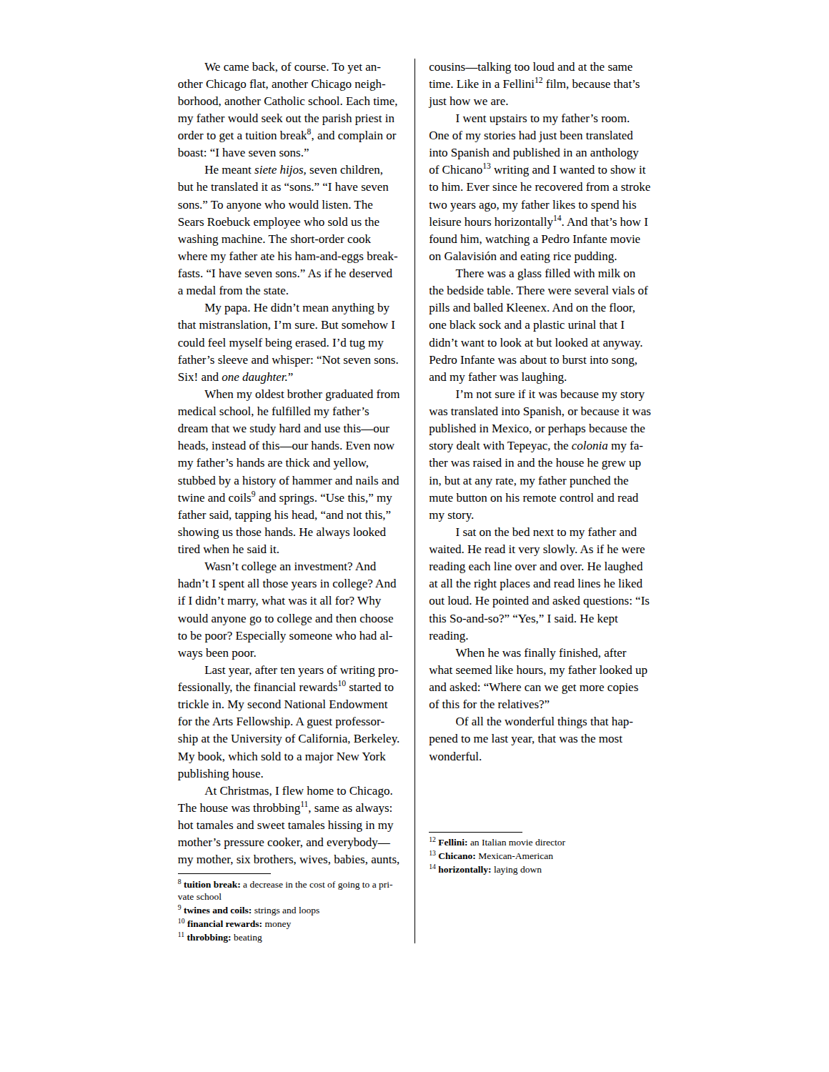We came back, of course. To yet another Chicago flat, another Chicago neighborhood, another Catholic school. Each time, my father would seek out the parish priest in order to get a tuition break8, and complain or boast: “I have seven sons.”
He meant siete hijos, seven children, but he translated it as “sons.” “I have seven sons.” To anyone who would listen. The Sears Roebuck employee who sold us the washing machine. The short-order cook where my father ate his ham-and-eggs breakfasts. “I have seven sons.” As if he deserved a medal from the state.
My papa. He didn’t mean anything by that mistranslation, I’m sure. But somehow I could feel myself being erased. I’d tug my father’s sleeve and whisper: “Not seven sons. Six! and one daughter.”
When my oldest brother graduated from medical school, he fulfilled my father’s dream that we study hard and use this—our heads, instead of this—our hands. Even now my father’s hands are thick and yellow, stubbed by a history of hammer and nails and twine and coils9 and springs. “Use this,” my father said, tapping his head, “and not this,” showing us those hands. He always looked tired when he said it.
Wasn’t college an investment? And hadn’t I spent all those years in college? And if I didn’t marry, what was it all for? Why would anyone go to college and then choose to be poor? Especially someone who had always been poor.
Last year, after ten years of writing professionally, the financial rewards10 started to trickle in. My second National Endowment for the Arts Fellowship. A guest professorship at the University of California, Berkeley. My book, which sold to a major New York publishing house.
At Christmas, I flew home to Chicago. The house was throbbing11, same as always: hot tamales and sweet tamales hissing in my mother’s pressure cooker, and everybody—my mother, six brothers, wives, babies, aunts,
8 tuition break: a decrease in the cost of going to a private school
9 twines and coils: strings and loops
10 financial rewards: money
11 throbbing: beating
cousins—talking too loud and at the same time. Like in a Fellini12 film, because that’s just how we are.
I went upstairs to my father’s room. One of my stories had just been translated into Spanish and published in an anthology of Chicano13 writing and I wanted to show it to him. Ever since he recovered from a stroke two years ago, my father likes to spend his leisure hours horizontally14. And that’s how I found him, watching a Pedro Infante movie on Galavisión and eating rice pudding.
There was a glass filled with milk on the bedside table. There were several vials of pills and balled Kleenex. And on the floor, one black sock and a plastic urinal that I didn’t want to look at but looked at anyway. Pedro Infante was about to burst into song, and my father was laughing.
I’m not sure if it was because my story was translated into Spanish, or because it was published in Mexico, or perhaps because the story dealt with Tepeyac, the colonia my father was raised in and the house he grew up in, but at any rate, my father punched the mute button on his remote control and read my story.
I sat on the bed next to my father and waited. He read it very slowly. As if he were reading each line over and over. He laughed at all the right places and read lines he liked out loud. He pointed and asked questions: “Is this So-and-so?” “Yes,” I said. He kept reading.
When he was finally finished, after what seemed like hours, my father looked up and asked: “Where can we get more copies of this for the relatives?”
Of all the wonderful things that happened to me last year, that was the most wonderful.
12 Fellini: an Italian movie director
13 Chicano: Mexican-American
14 horizontally: laying down